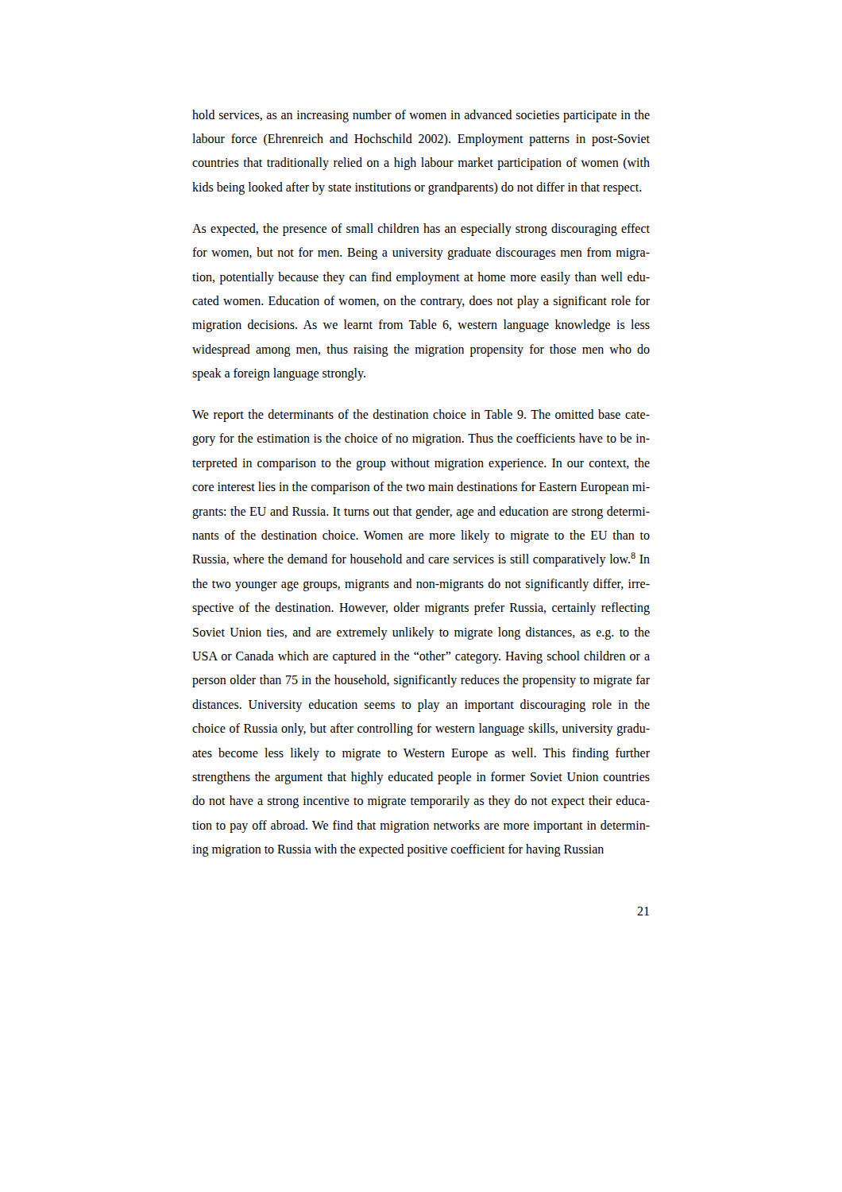hold services, as an increasing number of women in advanced societies participate in the labour force (Ehrenreich and Hochschild 2002). Employment patterns in post-Soviet countries that traditionally relied on a high labour market participation of women (with kids being looked after by state institutions or grandparents) do not differ in that respect.
As expected, the presence of small children has an especially strong discouraging effect for women, but not for men. Being a university graduate discourages men from migration, potentially because they can find employment at home more easily than well educated women. Education of women, on the contrary, does not play a significant role for migration decisions. As we learnt from Table 6, western language knowledge is less widespread among men, thus raising the migration propensity for those men who do speak a foreign language strongly.
We report the determinants of the destination choice in Table 9. The omitted base category for the estimation is the choice of no migration. Thus the coefficients have to be interpreted in comparison to the group without migration experience. In our context, the core interest lies in the comparison of the two main destinations for Eastern European migrants: the EU and Russia. It turns out that gender, age and education are strong determinants of the destination choice. Women are more likely to migrate to the EU than to Russia, where the demand for household and care services is still comparatively low.8 In the two younger age groups, migrants and non-migrants do not significantly differ, irrespective of the destination. However, older migrants prefer Russia, certainly reflecting Soviet Union ties, and are extremely unlikely to migrate long distances, as e.g. to the USA or Canada which are captured in the “other” category. Having school children or a person older than 75 in the household, significantly reduces the propensity to migrate far distances. University education seems to play an important discouraging role in the choice of Russia only, but after controlling for western language skills, university graduates become less likely to migrate to Western Europe as well. This finding further strengthens the argument that highly educated people in former Soviet Union countries do not have a strong incentive to migrate temporarily as they do not expect their education to pay off abroad. We find that migration networks are more important in determining migration to Russia with the expected positive coefficient for having Russian
21